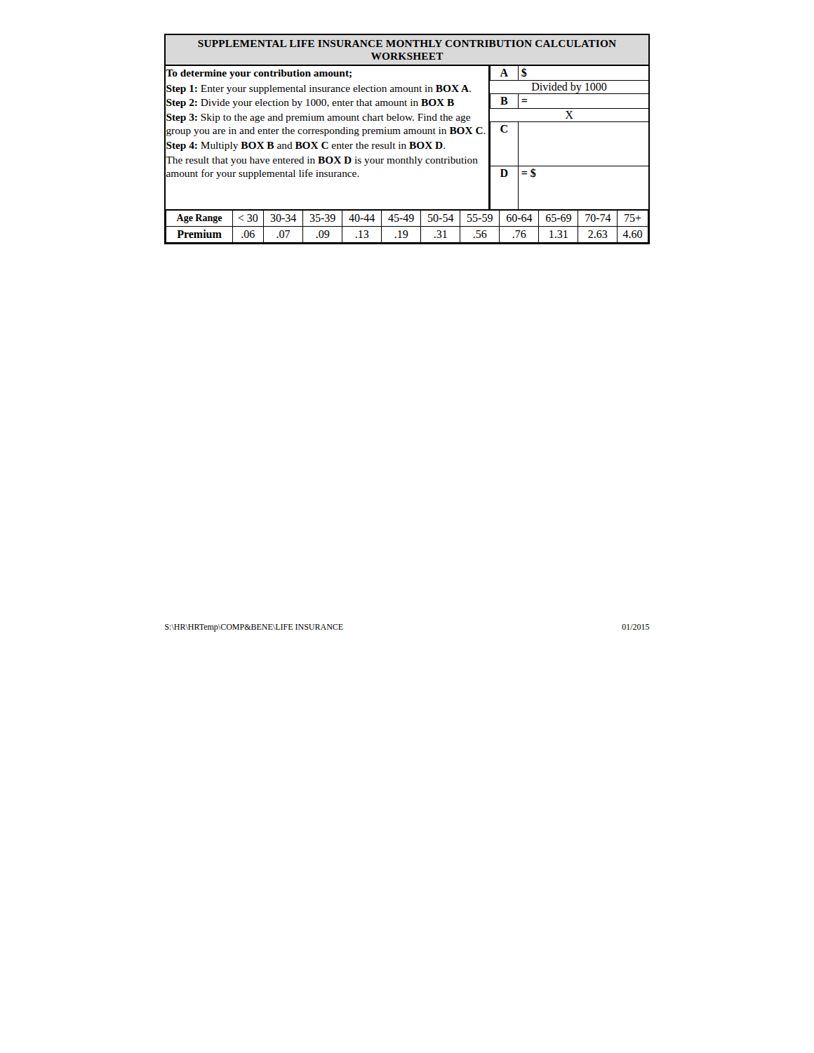SUPPLEMENTAL LIFE INSURANCE MONTHLY CONTRIBUTION CALCULATION WORKSHEET
| To determine your contribution amount; Step 1: Enter your supplemental insurance election amount in BOX A . Step 2: Divide your election by 1000, enter that amount in BOX B Step 3: Skip to the age and premium amount chart below. Find the age group you are in and enter the corresponding premium amount in BOX C . Step 4: Multiply BOX B and BOX C enter the result in BOX D . The result that you have entered in BOX D is your monthly contribution amount for your supplemental life insurance. | / A / $ / / Divided by 1000 / / B / = / / X / / C / / / D / = $ / |
| Age Range | < 30 | 30-34 | 35-39 | 40-44 | 45-49 | 50-54 | 55-59 | 60-64 | 65-69 | 70-74 | 75+ |
| --- | --- | --- | --- | --- | --- | --- | --- | --- | --- | --- | --- |
| Premium | .06 | .07 | .09 | .13 | .19 | .31 | .56 | .76 | 1.31 | 2.63 | 4.60 |
S:\HR\HRTemp\COMP&BENE\LIFE INSURANCE 01/2015